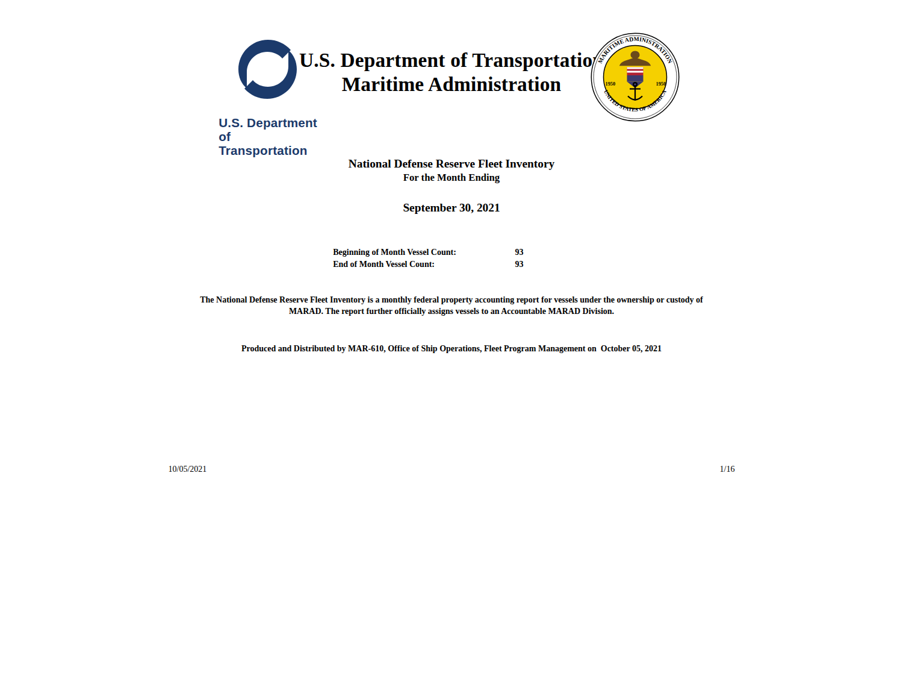U.S. Department
of Transportation
U.S. Department of Transportation
Maritime Administration
MARITIME ADMINISTRATION UNITED STATES OF AMERICA 1950 1950
National Defense Reserve Fleet Inventory
For the Month Ending
September 30, 2021
| Beginning of Month Vessel Count: | 93 |
| End of Month Vessel Count: | 93 |
The National Defense Reserve Fleet Inventory is a monthly federal property accounting report for vessels under the ownership or custody of MARAD. The report further officially assigns vessels to an Accountable MARAD Division.
Produced and Distributed by MAR-610, Office of Ship Operations, Fleet Program Management on October 05, 2021
10/05/2021 1/16